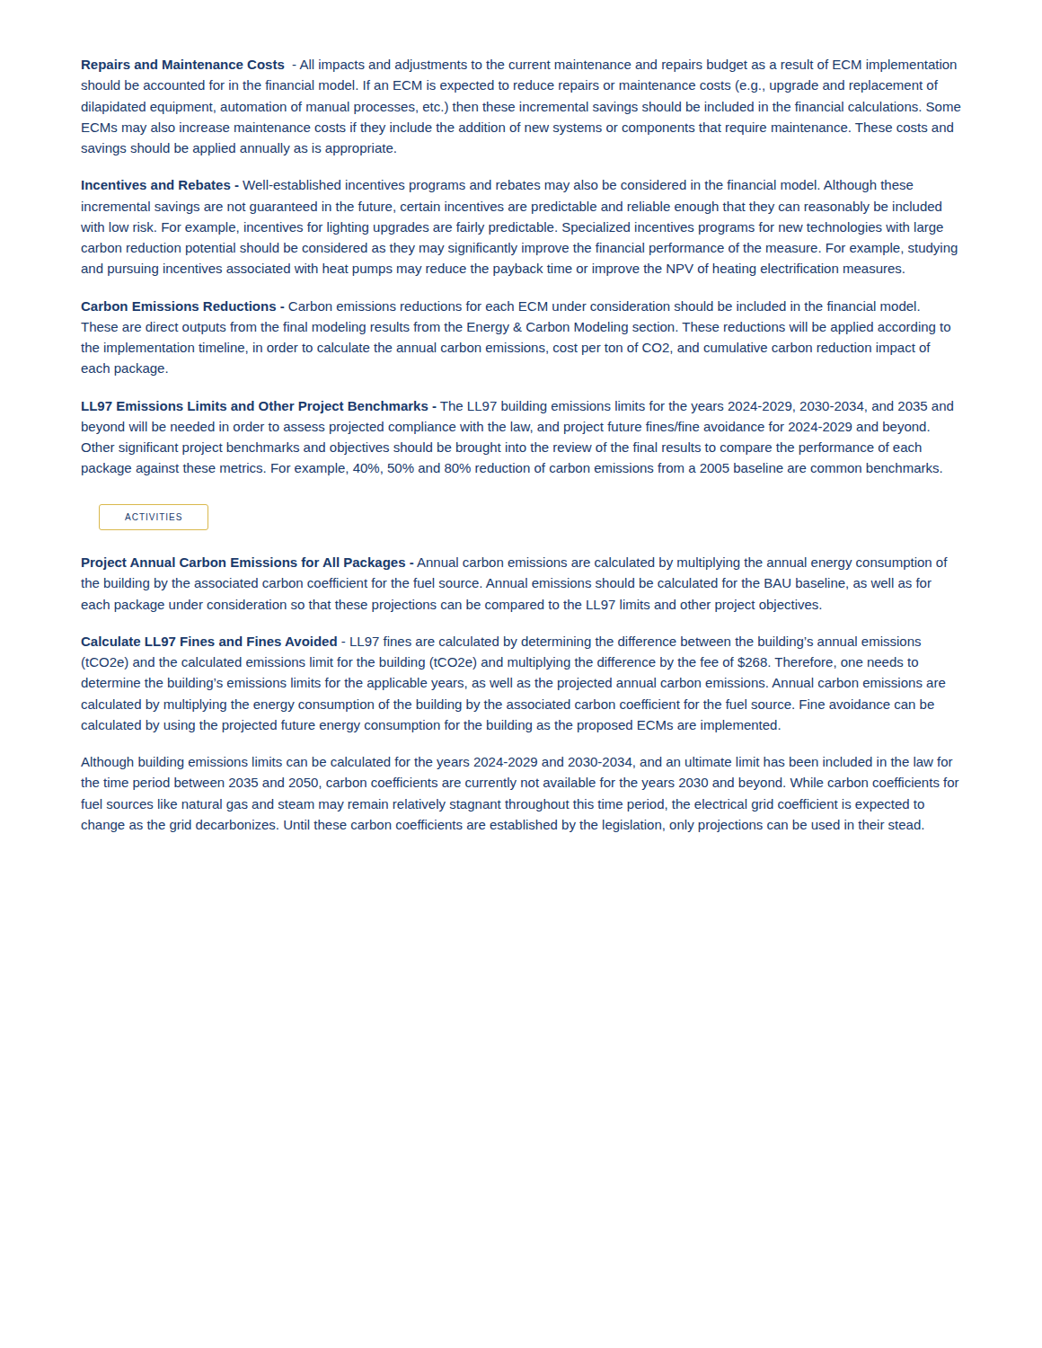Repairs and Maintenance Costs - All impacts and adjustments to the current maintenance and repairs budget as a result of ECM implementation should be accounted for in the financial model. If an ECM is expected to reduce repairs or maintenance costs (e.g., upgrade and replacement of dilapidated equipment, automation of manual processes, etc.) then these incremental savings should be included in the financial calculations. Some ECMs may also increase maintenance costs if they include the addition of new systems or components that require maintenance. These costs and savings should be applied annually as is appropriate.
Incentives and Rebates - Well-established incentives programs and rebates may also be considered in the financial model. Although these incremental savings are not guaranteed in the future, certain incentives are predictable and reliable enough that they can reasonably be included with low risk. For example, incentives for lighting upgrades are fairly predictable. Specialized incentives programs for new technologies with large carbon reduction potential should be considered as they may significantly improve the financial performance of the measure. For example, studying and pursuing incentives associated with heat pumps may reduce the payback time or improve the NPV of heating electrification measures.
Carbon Emissions Reductions - Carbon emissions reductions for each ECM under consideration should be included in the financial model. These are direct outputs from the final modeling results from the Energy & Carbon Modeling section. These reductions will be applied according to the implementation timeline, in order to calculate the annual carbon emissions, cost per ton of CO2, and cumulative carbon reduction impact of each package.
LL97 Emissions Limits and Other Project Benchmarks - The LL97 building emissions limits for the years 2024-2029, 2030-2034, and 2035 and beyond will be needed in order to assess projected compliance with the law, and project future fines/fine avoidance for 2024-2029 and beyond. Other significant project benchmarks and objectives should be brought into the review of the final results to compare the performance of each package against these metrics. For example, 40%, 50% and 80% reduction of carbon emissions from a 2005 baseline are common benchmarks.
ACTIVITIES
Project Annual Carbon Emissions for All Packages - Annual carbon emissions are calculated by multiplying the annual energy consumption of the building by the associated carbon coefficient for the fuel source. Annual emissions should be calculated for the BAU baseline, as well as for each package under consideration so that these projections can be compared to the LL97 limits and other project objectives.
Calculate LL97 Fines and Fines Avoided - LL97 fines are calculated by determining the difference between the building’s annual emissions (tCO2e) and the calculated emissions limit for the building (tCO2e) and multiplying the difference by the fee of $268. Therefore, one needs to determine the building’s emissions limits for the applicable years, as well as the projected annual carbon emissions. Annual carbon emissions are calculated by multiplying the energy consumption of the building by the associated carbon coefficient for the fuel source. Fine avoidance can be calculated by using the projected future energy consumption for the building as the proposed ECMs are implemented.
Although building emissions limits can be calculated for the years 2024-2029 and 2030-2034, and an ultimate limit has been included in the law for the time period between 2035 and 2050, carbon coefficients are currently not available for the years 2030 and beyond. While carbon coefficients for fuel sources like natural gas and steam may remain relatively stagnant throughout this time period, the electrical grid coefficient is expected to change as the grid decarbonizes. Until these carbon coefficients are established by the legislation, only projections can be used in their stead.